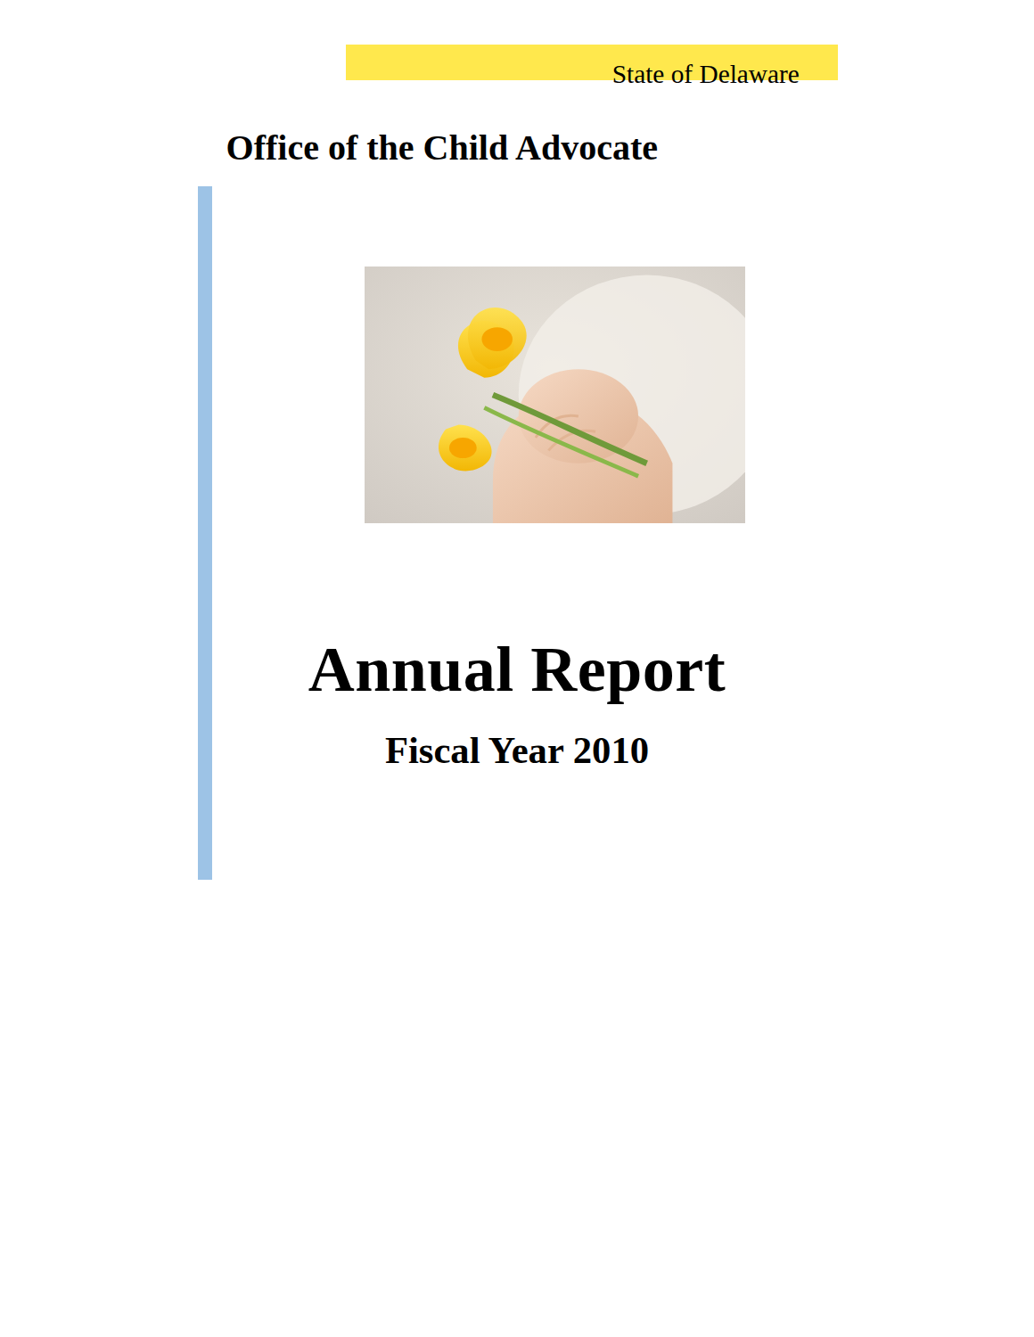State of Delaware
Office of the Child Advocate
Annual Report
Fiscal Year 2010